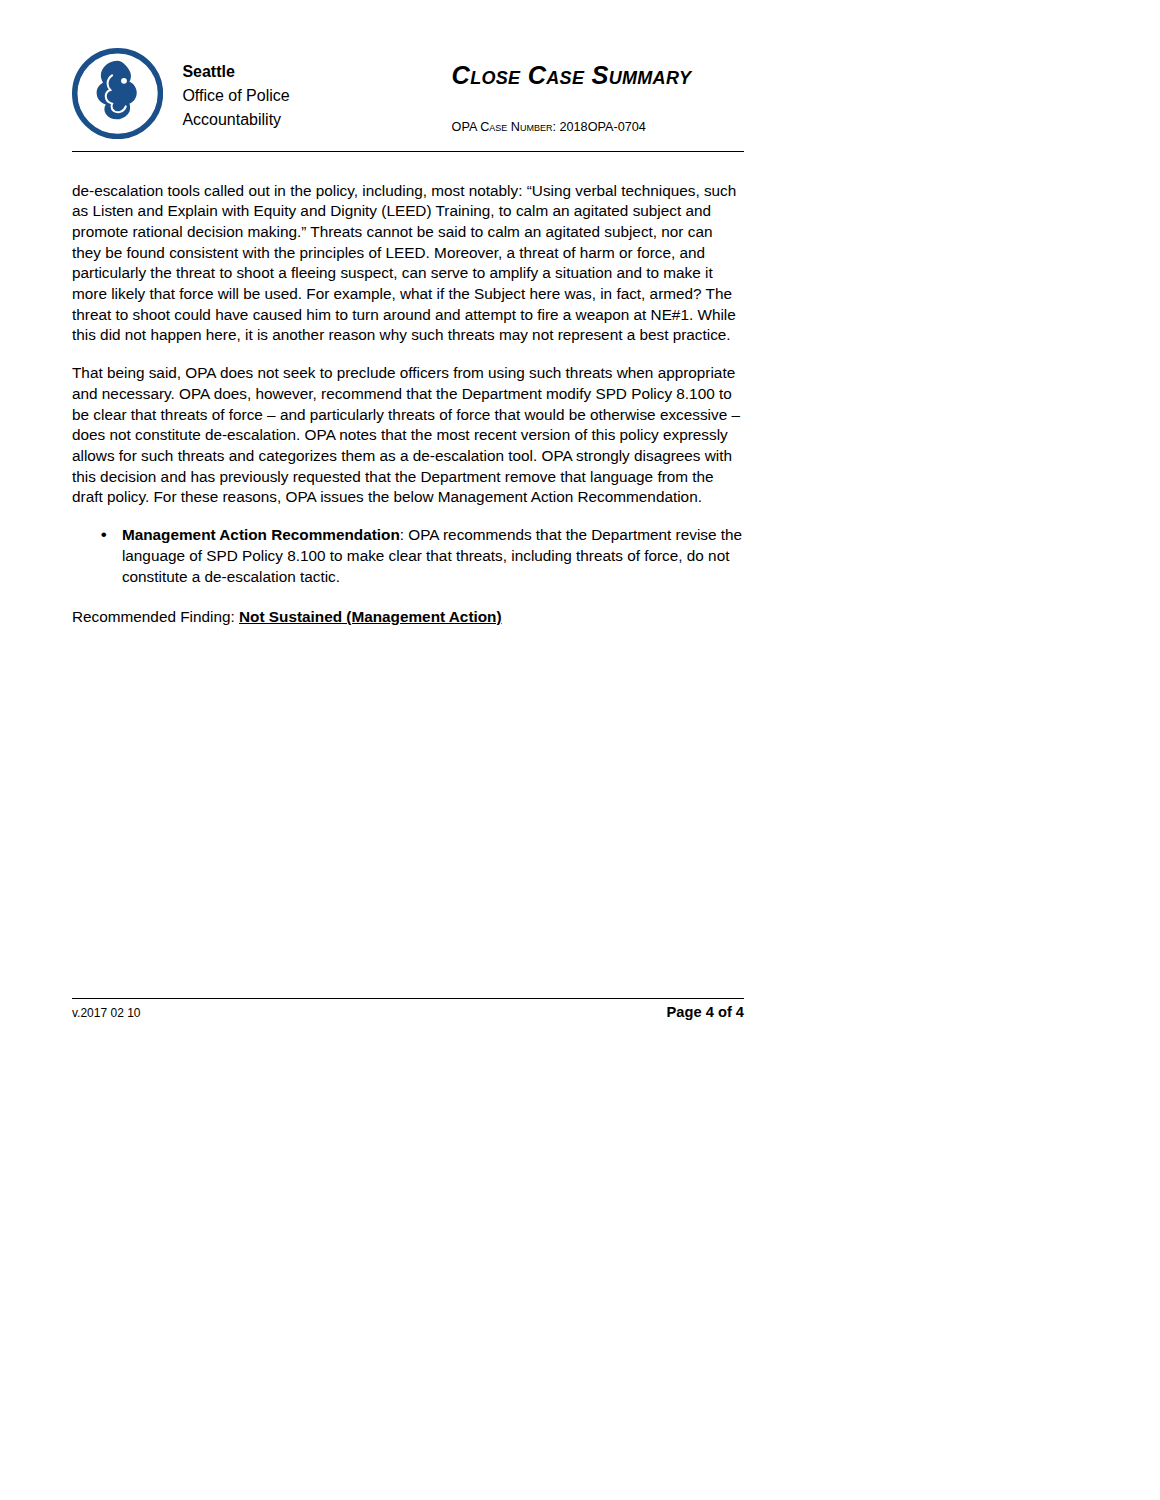Seattle
Office of Police
Accountability
Close Case Summary
OPA Case Number: 2018OPA-0704
de-escalation tools called out in the policy, including, most notably: “Using verbal techniques, such as Listen and Explain with Equity and Dignity (LEED) Training, to calm an agitated subject and promote rational decision making.” Threats cannot be said to calm an agitated subject, nor can they be found consistent with the principles of LEED. Moreover, a threat of harm or force, and particularly the threat to shoot a fleeing suspect, can serve to amplify a situation and to make it more likely that force will be used. For example, what if the Subject here was, in fact, armed? The threat to shoot could have caused him to turn around and attempt to fire a weapon at NE#1. While this did not happen here, it is another reason why such threats may not represent a best practice.
That being said, OPA does not seek to preclude officers from using such threats when appropriate and necessary. OPA does, however, recommend that the Department modify SPD Policy 8.100 to be clear that threats of force – and particularly threats of force that would be otherwise excessive – does not constitute de-escalation. OPA notes that the most recent version of this policy expressly allows for such threats and categorizes them as a de-escalation tool. OPA strongly disagrees with this decision and has previously requested that the Department remove that language from the draft policy. For these reasons, OPA issues the below Management Action Recommendation.
Management Action Recommendation: OPA recommends that the Department revise the language of SPD Policy 8.100 to make clear that threats, including threats of force, do not constitute a de-escalation tactic.
Recommended Finding: Not Sustained (Management Action)
v.2017 02 10
Page 4 of 4